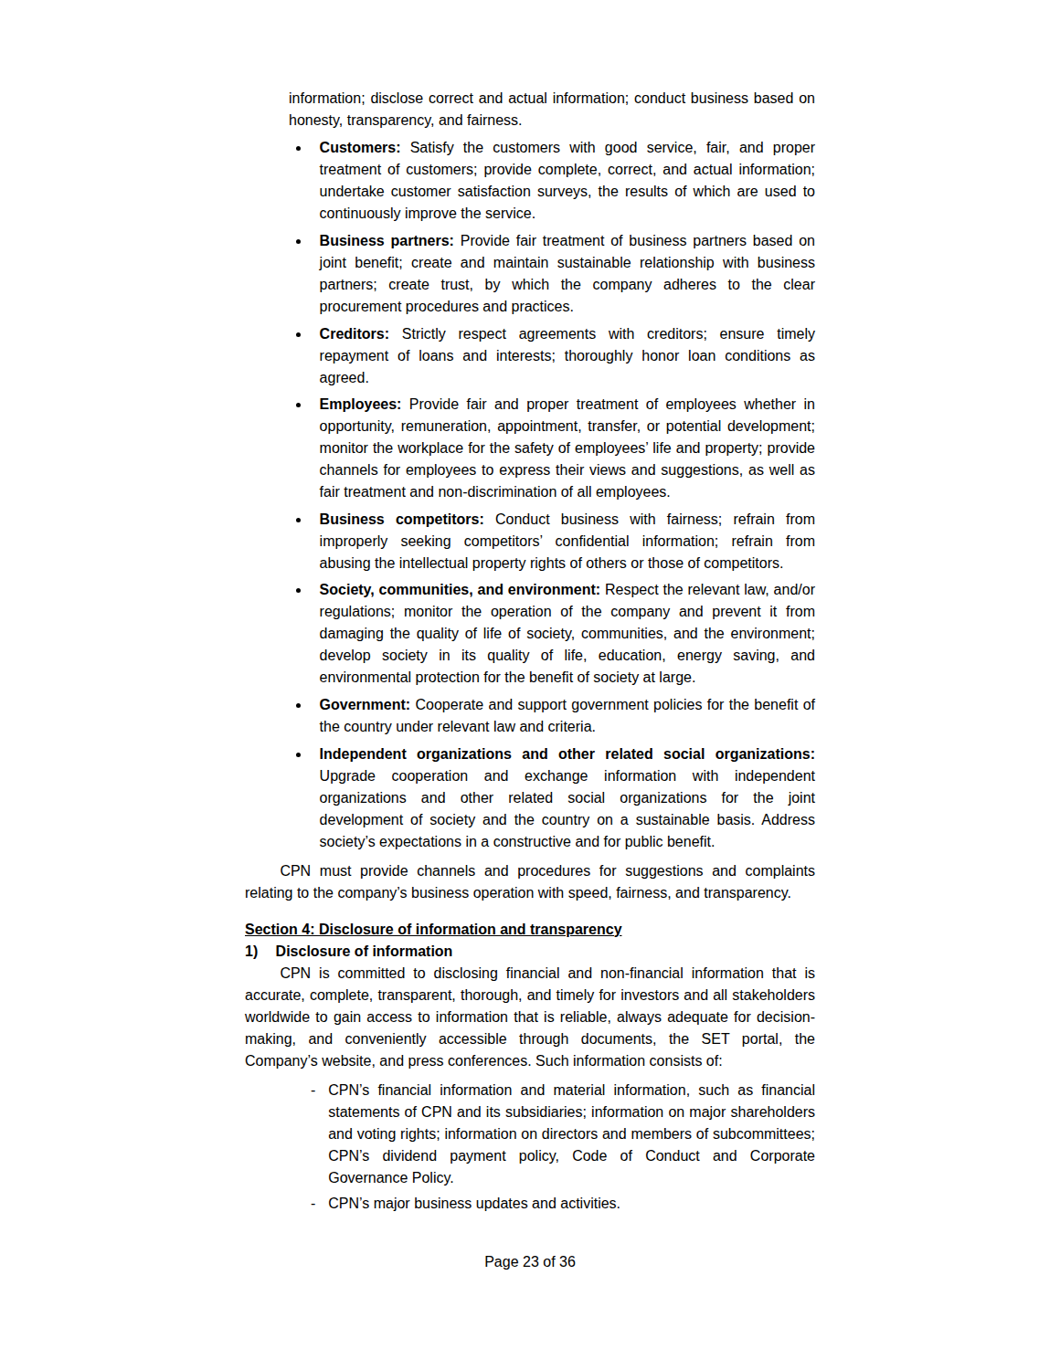information; disclose correct and actual information; conduct business based on honesty, transparency, and fairness.
Customers: Satisfy the customers with good service, fair, and proper treatment of customers; provide complete, correct, and actual information; undertake customer satisfaction surveys, the results of which are used to continuously improve the service.
Business partners: Provide fair treatment of business partners based on joint benefit; create and maintain sustainable relationship with business partners; create trust, by which the company adheres to the clear procurement procedures and practices.
Creditors: Strictly respect agreements with creditors; ensure timely repayment of loans and interests; thoroughly honor loan conditions as agreed.
Employees: Provide fair and proper treatment of employees whether in opportunity, remuneration, appointment, transfer, or potential development; monitor the workplace for the safety of employees’ life and property; provide channels for employees to express their views and suggestions, as well as fair treatment and non-discrimination of all employees.
Business competitors: Conduct business with fairness; refrain from improperly seeking competitors’ confidential information; refrain from abusing the intellectual property rights of others or those of competitors.
Society, communities, and environment: Respect the relevant law, and/or regulations; monitor the operation of the company and prevent it from damaging the quality of life of society, communities, and the environment; develop society in its quality of life, education, energy saving, and environmental protection for the benefit of society at large.
Government: Cooperate and support government policies for the benefit of the country under relevant law and criteria.
Independent organizations and other related social organizations: Upgrade cooperation and exchange information with independent organizations and other related social organizations for the joint development of society and the country on a sustainable basis. Address society’s expectations in a constructive and for public benefit.
CPN must provide channels and procedures for suggestions and complaints relating to the company’s business operation with speed, fairness, and transparency.
Section 4: Disclosure of information and transparency
1) Disclosure of information
CPN is committed to disclosing financial and non-financial information that is accurate, complete, transparent, thorough, and timely for investors and all stakeholders worldwide to gain access to information that is reliable, always adequate for decision-making, and conveniently accessible through documents, the SET portal, the Company’s website, and press conferences. Such information consists of:
CPN’s financial information and material information, such as financial statements of CPN and its subsidiaries; information on major shareholders and voting rights; information on directors and members of subcommittees; CPN’s dividend payment policy, Code of Conduct and Corporate Governance Policy.
CPN’s major business updates and activities.
Page 23 of 36